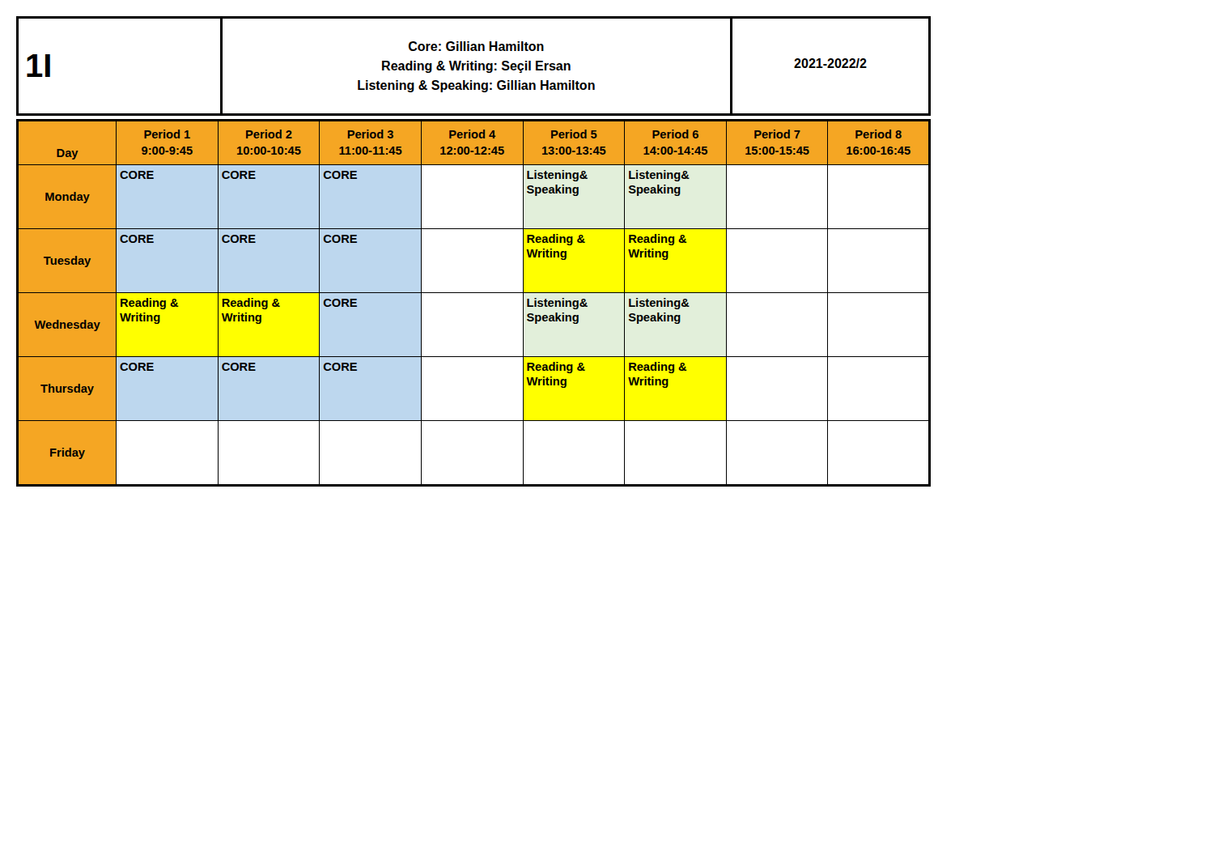| 1I | Core: Gillian Hamilton Reading & Writing: Seçil Ersan Listening & Speaking: Gillian Hamilton | 2021-2022/2 |
| Day | Period 1 9:00-9:45 | Period 2 10:00-10:45 | Period 3 11:00-11:45 | Period 4 12:00-12:45 | Period 5 13:00-13:45 | Period 6 14:00-14:45 | Period 7 15:00-15:45 | Period 8 16:00-16:45 |
| --- | --- | --- | --- | --- | --- | --- | --- | --- |
| Monday | CORE | CORE | CORE | | Listening& Speaking | Listening& Speaking | | |
| Tuesday | CORE | CORE | CORE | | Reading & Writing | Reading & Writing | | |
| Wednesday | Reading & Writing | Reading & Writing | CORE | | Listening& Speaking | Listening& Speaking | | |
| Thursday | CORE | CORE | CORE | | Reading & Writing | Reading & Writing | | |
| Friday | | | | | | | | |